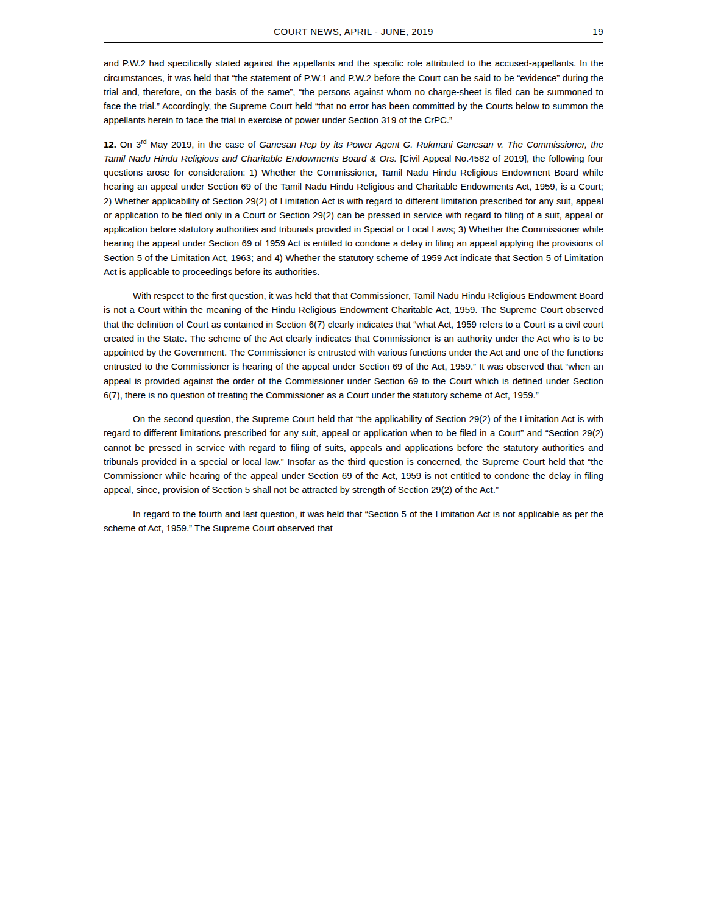COURT NEWS, APRIL - JUNE, 2019 19
and P.W.2 had specifically stated against the appellants and the specific role attributed to the accused-appellants. In the circumstances, it was held that “the statement of P.W.1 and P.W.2 before the Court can be said to be “evidence” during the trial and, therefore, on the basis of the same”, “the persons against whom no charge-sheet is filed can be summoned to face the trial.” Accordingly, the Supreme Court held “that no error has been committed by the Courts below to summon the appellants herein to face the trial in exercise of power under Section 319 of the CrPC.”
12. On 3rd May 2019, in the case of Ganesan Rep by its Power Agent G. Rukmani Ganesan v. The Commissioner, the Tamil Nadu Hindu Religious and Charitable Endowments Board & Ors. [Civil Appeal No.4582 of 2019], the following four questions arose for consideration: 1) Whether the Commissioner, Tamil Nadu Hindu Religious Endowment Board while hearing an appeal under Section 69 of the Tamil Nadu Hindu Religious and Charitable Endowments Act, 1959, is a Court; 2) Whether applicability of Section 29(2) of Limitation Act is with regard to different limitation prescribed for any suit, appeal or application to be filed only in a Court or Section 29(2) can be pressed in service with regard to filing of a suit, appeal or application before statutory authorities and tribunals provided in Special or Local Laws; 3) Whether the Commissioner while hearing the appeal under Section 69 of 1959 Act is entitled to condone a delay in filing an appeal applying the provisions of Section 5 of the Limitation Act, 1963; and 4) Whether the statutory scheme of 1959 Act indicate that Section 5 of Limitation Act is applicable to proceedings before its authorities.
With respect to the first question, it was held that that Commissioner, Tamil Nadu Hindu Religious Endowment Board is not a Court within the meaning of the Hindu Religious Endowment Charitable Act, 1959. The Supreme Court observed that the definition of Court as contained in Section 6(7) clearly indicates that “what Act, 1959 refers to a Court is a civil court created in the State. The scheme of the Act clearly indicates that Commissioner is an authority under the Act who is to be appointed by the Government. The Commissioner is entrusted with various functions under the Act and one of the functions entrusted to the Commissioner is hearing of the appeal under Section 69 of the Act, 1959.” It was observed that “when an appeal is provided against the order of the Commissioner under Section 69 to the Court which is defined under Section 6(7), there is no question of treating the Commissioner as a Court under the statutory scheme of Act, 1959.”
On the second question, the Supreme Court held that “the applicability of Section 29(2) of the Limitation Act is with regard to different limitations prescribed for any suit, appeal or application when to be filed in a Court” and “Section 29(2) cannot be pressed in service with regard to filing of suits, appeals and applications before the statutory authorities and tribunals provided in a special or local law.” Insofar as the third question is concerned, the Supreme Court held that “the Commissioner while hearing of the appeal under Section 69 of the Act, 1959 is not entitled to condone the delay in filing appeal, since, provision of Section 5 shall not be attracted by strength of Section 29(2) of the Act.”
In regard to the fourth and last question, it was held that “Section 5 of the Limitation Act is not applicable as per the scheme of Act, 1959.” The Supreme Court observed that